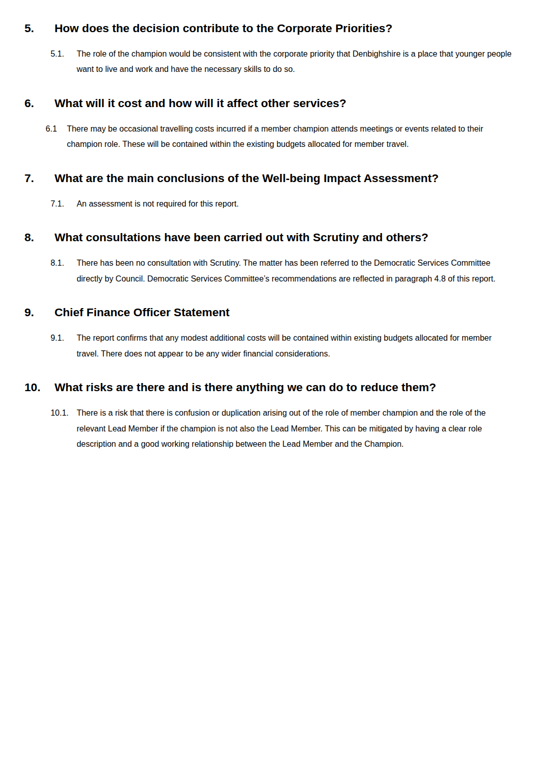5. How does the decision contribute to the Corporate Priorities?
5.1. The role of the champion would be consistent with the corporate priority that Denbighshire is a place that younger people want to live and work and have the necessary skills to do so.
6. What will it cost and how will it affect other services?
6.1 There may be occasional travelling costs incurred if a member champion attends meetings or events related to their champion role. These will be contained within the existing budgets allocated for member travel.
7. What are the main conclusions of the Well-being Impact Assessment?
7.1. An assessment is not required for this report.
8. What consultations have been carried out with Scrutiny and others?
8.1. There has been no consultation with Scrutiny. The matter has been referred to the Democratic Services Committee directly by Council. Democratic Services Committee’s recommendations are reflected in paragraph 4.8 of this report.
9. Chief Finance Officer Statement
9.1. The report confirms that any modest additional costs will be contained within existing budgets allocated for member travel. There does not appear to be any wider financial considerations.
10. What risks are there and is there anything we can do to reduce them?
10.1. There is a risk that there is confusion or duplication arising out of the role of member champion and the role of the relevant Lead Member if the champion is not also the Lead Member. This can be mitigated by having a clear role description and a good working relationship between the Lead Member and the Champion.